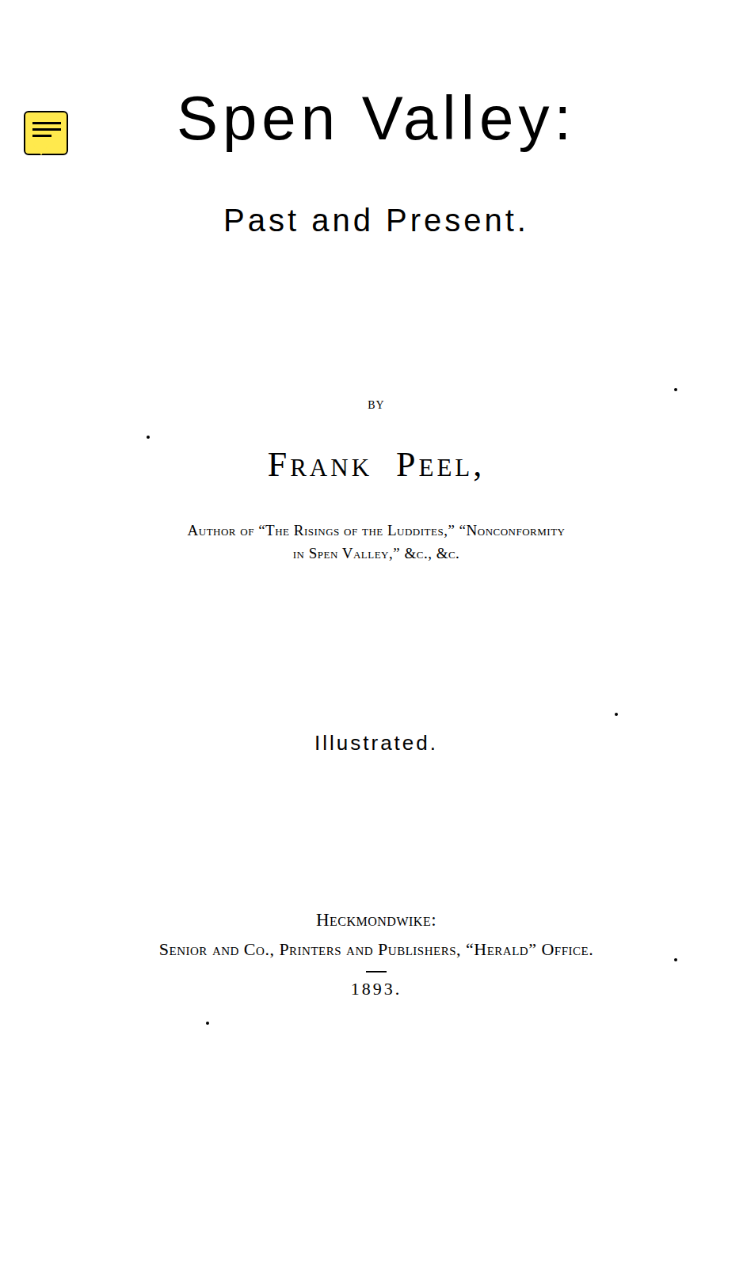Spen Valley:
Past and Present.
by
Frank Peel,
Author of “The Risings of the Luddites,” “Nonconformity
in Spen Valley,” &c., &c.
Illustrated.
Heckmondwike:
Senior and Co., Printers and Publishers, “Herald” Office.
1893.